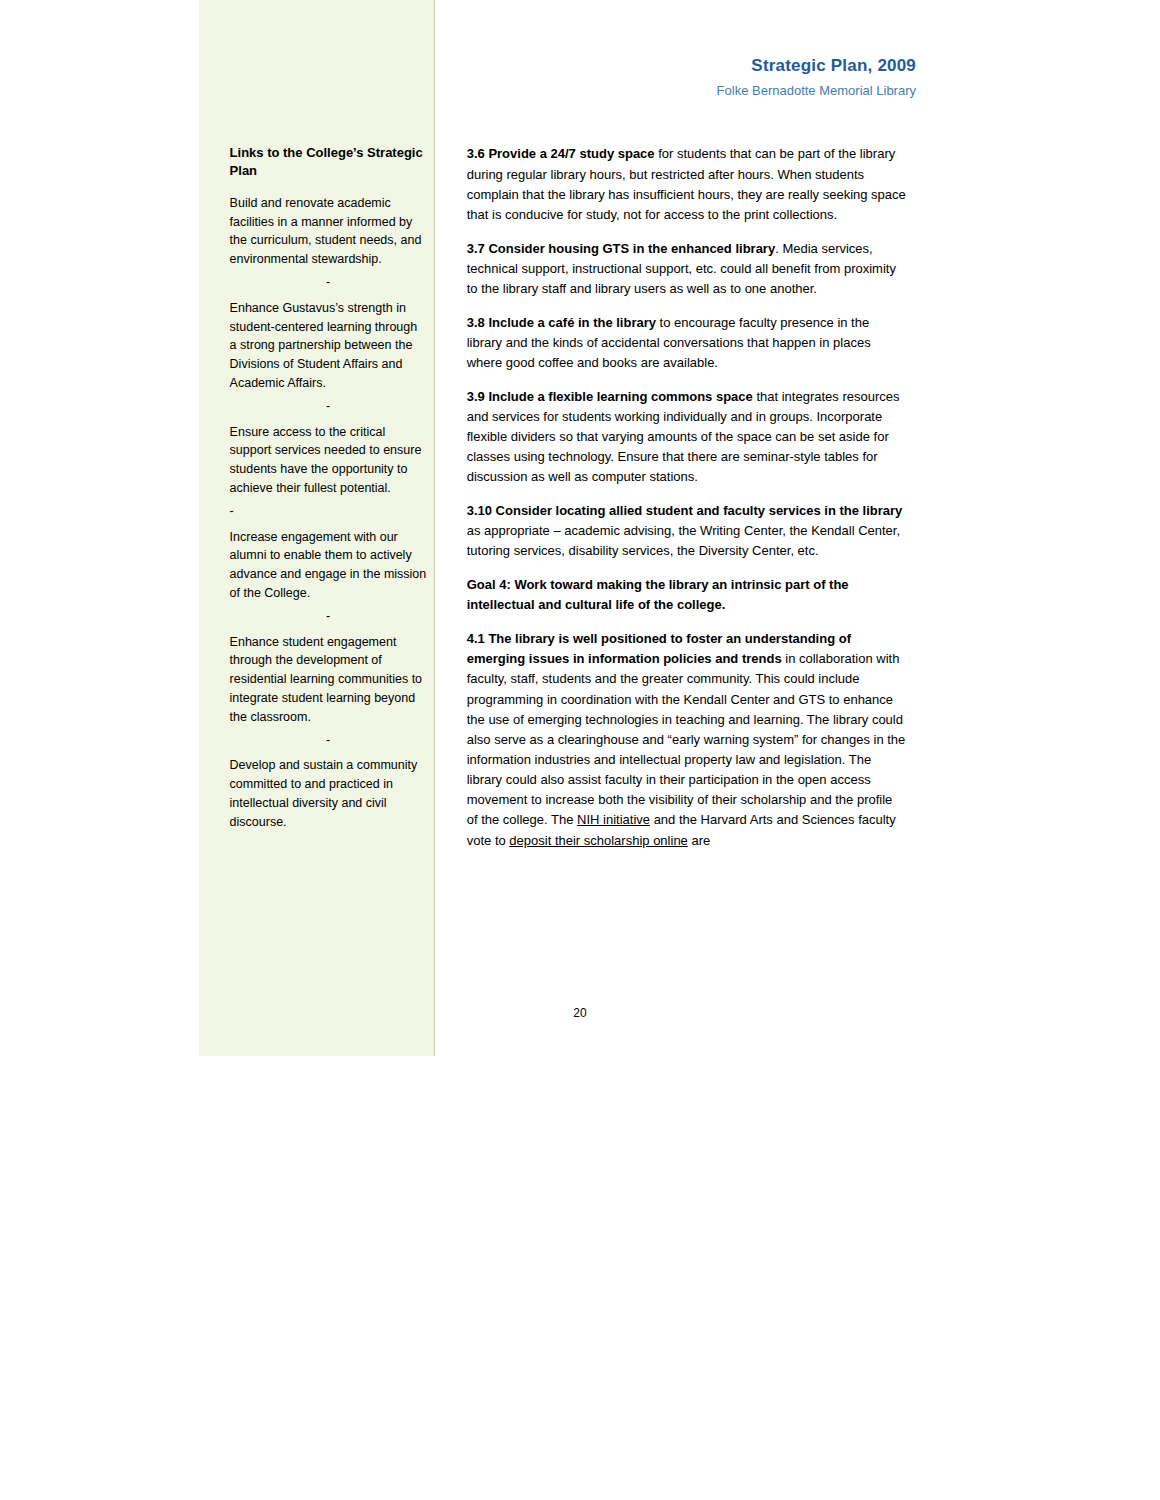Strategic Plan, 2009
Folke Bernadotte Memorial Library
Links to the College’s Strategic Plan
Build and renovate academic facilities in a manner informed by the curriculum, student needs, and environmental stewardship.
-
Enhance Gustavus’s strength in student-centered learning through a strong partnership between the Divisions of Student Affairs and Academic Affairs.
-
Ensure access to the critical support services needed to ensure students have the opportunity to achieve their fullest potential.
-
Increase engagement with our alumni to enable them to actively advance and engage in the mission of the College.
-
Enhance student engagement through the development of residential learning communities to integrate student learning beyond the classroom.
-
Develop and sustain a community committed to and practiced in intellectual diversity and civil discourse.
3.6 Provide a 24/7 study space for students that can be part of the library during regular library hours, but restricted after hours. When students complain that the library has insufficient hours, they are really seeking space that is conducive for study, not for access to the print collections.
3.7 Consider housing GTS in the enhanced library. Media services, technical support, instructional support, etc. could all benefit from proximity to the library staff and library users as well as to one another.
3.8 Include a café in the library to encourage faculty presence in the library and the kinds of accidental conversations that happen in places where good coffee and books are available.
3.9 Include a flexible learning commons space that integrates resources and services for students working individually and in groups. Incorporate flexible dividers so that varying amounts of the space can be set aside for classes using technology. Ensure that there are seminar-style tables for discussion as well as computer stations.
3.10 Consider locating allied student and faculty services in the library as appropriate – academic advising, the Writing Center, the Kendall Center, tutoring services, disability services, the Diversity Center, etc.
Goal 4: Work toward making the library an intrinsic part of the intellectual and cultural life of the college.
4.1 The library is well positioned to foster an understanding of emerging issues in information policies and trends in collaboration with faculty, staff, students and the greater community. This could include programming in coordination with the Kendall Center and GTS to enhance the use of emerging technologies in teaching and learning. The library could also serve as a clearinghouse and “early warning system” for changes in the information industries and intellectual property law and legislation. The library could also assist faculty in their participation in the open access movement to increase both the visibility of their scholarship and the profile of the college. The NIH initiative and the Harvard Arts and Sciences faculty vote to deposit their scholarship online are
20